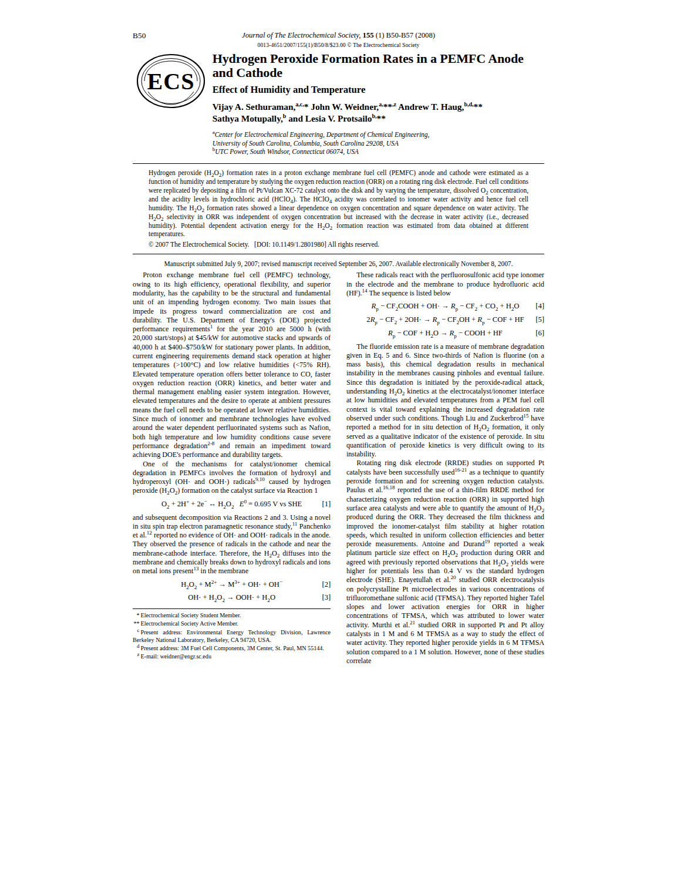B50
Journal of The Electrochemical Society, 155 (1) B50-B57 (2008)
0013-4651/2007/155(1)/B50/8/$23.00 © The Electrochemical Society
ECS
Hydrogen Peroxide Formation Rates in a PEMFC Anode
and Cathode
Effect of Humidity and Temperature
Vijay A. Sethuraman,a,c,* John W. Weidner,a,**,z Andrew T. Haug,b,d,**
Sathya Motupally,b and Lesia V. Protsailob,**
aCenter for Electrochemical Engineering, Department of Chemical Engineering,
University of South Carolina, Columbia, South Carolina 29208, USA
bUTC Power, South Windsor, Connecticut 06074, USA
Hydrogen peroxide (H2O2) formation rates in a proton exchange membrane fuel cell (PEMFC) anode and cathode were estimated as a function of humidity and temperature by studying the oxygen reduction reaction (ORR) on a rotating ring disk electrode. Fuel cell conditions were replicated by depositing a film of Pt/Vulcan XC-72 catalyst onto the disk and by varying the temperature, dissolved O2 concentration, and the acidity levels in hydrochloric acid (HClO4). The HClO4 acidity was correlated to ionomer water activity and hence fuel cell humidity. The H2O2 formation rates showed a linear dependence on oxygen concentration and square dependence on water activity. The H2O2 selectivity in ORR was independent of oxygen concentration but increased with the decrease in water activity (i.e., decreased humidity). Potential dependent activation energy for the H2O2 formation reaction was estimated from data obtained at different temperatures.
© 2007 The Electrochemical Society. [DOI: 10.1149/1.2801980] All rights reserved.
Manuscript submitted July 9, 2007; revised manuscript received September 26, 2007. Available electronically November 8, 2007.
Proton exchange membrane fuel cell (PEMFC) technology, owing to its high efficiency, operational flexibility, and superior modularity, has the capability to be the structural and fundamental unit of an impending hydrogen economy. Two main issues that impede its progress toward commercialization are cost and durability. The U.S. Department of Energy's (DOE) projected performance requirements1 for the year 2010 are 5000 h (with 20,000 start/stops) at $45/kW for automotive stacks and upwards of 40,000 h at $400–$750/kW for stationary power plants. In addition, current engineering requirements demand stack operation at higher temperatures (>100°C) and low relative humidities (<75% RH). Elevated temperature operation offers better tolerance to CO, faster oxygen reduction reaction (ORR) kinetics, and better water and thermal management enabling easier system integration. However, elevated temperatures and the desire to operate at ambient pressures means the fuel cell needs to be operated at lower relative humidities. Since much of ionomer and membrane technologies have evolved around the water dependent perfluorinated systems such as Nafion, both high temperature and low humidity conditions cause severe performance degradation2-8 and remain an impediment toward achieving DOE's performance and durability targets.
One of the mechanisms for catalyst/ionomer chemical degradation in PEMFCs involves the formation of hydroxyl and hydroperoxyl (OH· and OOH·) radicals9,10 caused by hydrogen peroxide (H2O2) formation on the catalyst surface via Reaction 1
O2 + 2H+ + 2e− ↔ H2O2 E0 = 0.695 V vs SHE[1]
and subsequent decomposition via Reactions 2 and 3. Using a novel in situ spin trap electron paramagnetic resonance study,11 Panchenko et al.12 reported no evidence of OH· and OOH· radicals in the anode. They observed the presence of radicals in the cathode and near the membrane-cathode interface. Therefore, the H2O2 diffuses into the membrane and chemically breaks down to hydroxyl radicals and ions on metal ions present13 in the membrane
H2O2 + M2+ → M3+ + OH· + OH−[2]
OH· + H2O2 → OOH· + H2O[3]
*Electrochemical Society Student Member.
**Electrochemical Society Active Member.
c Present address: Environmental Energy Technology Division, Lawrence Berkeley National Laboratory, Berkeley, CA 94720, USA.
d Present address: 3M Fuel Cell Components, 3M Center, St. Paul, MN 55144.
z E-mail: weidner@engr.sc.edu
These radicals react with the perfluorosulfonic acid type ionomer in the electrode and the membrane to produce hydrofluoric acid (HF).14 The sequence is listed below
Rp − CF2COOH + OH· → Rp − CF2 + CO2 + H2O[4]
2Rp − CF2 + 2OH· → Rp − CF2OH + Rp − COF + HF[5]
Rp − COF + H2O → Rp − COOH + HF[6]
The fluoride emission rate is a measure of membrane degradation given in Eq. 5 and 6. Since two-thirds of Nafion is fluorine (on a mass basis), this chemical degradation results in mechanical instability in the membranes causing pinholes and eventual failure. Since this degradation is initiated by the peroxide-radical attack, understanding H2O2 kinetics at the electrocatalyst/ionomer interface at low humidities and elevated temperatures from a PEM fuel cell context is vital toward explaining the increased degradation rate observed under such conditions. Though Liu and Zuckerbrod15 have reported a method for in situ detection of H2O2 formation, it only served as a qualitative indicator of the existence of peroxide. In situ quantification of peroxide kinetics is very difficult owing to its instability.
Rotating ring disk electrode (RRDE) studies on supported Pt catalysts have been successfully used16-21 as a technique to quantify peroxide formation and for screening oxygen reduction catalysts. Paulus et al.16,18 reported the use of a thin-film RRDE method for characterizing oxygen reduction reaction (ORR) in supported high surface area catalysts and were able to quantify the amount of H2O2 produced during the ORR. They decreased the film thickness and improved the ionomer-catalyst film stability at higher rotation speeds, which resulted in uniform collection efficiencies and better peroxide measurements. Antoine and Durand19 reported a weak platinum particle size effect on H2O2 production during ORR and agreed with previously reported observations that H2O2 yields were higher for potentials less than 0.4 V vs the standard hydrogen electrode (SHE). Enayetullah et al.20 studied ORR electrocatalysis on polycrystalline Pt microelectrodes in various concentrations of trifluoromethane sulfonic acid (TFMSA). They reported higher Tafel slopes and lower activation energies for ORR in higher concentrations of TFMSA, which was attributed to lower water activity. Murthi et al.21 studied ORR in supported Pt and Pt alloy catalysts in 1 M and 6 M TFMSA as a way to study the effect of water activity. They reported higher peroxide yields in 6 M TFMSA solution compared to a 1 M solution. However, none of these studies correlate